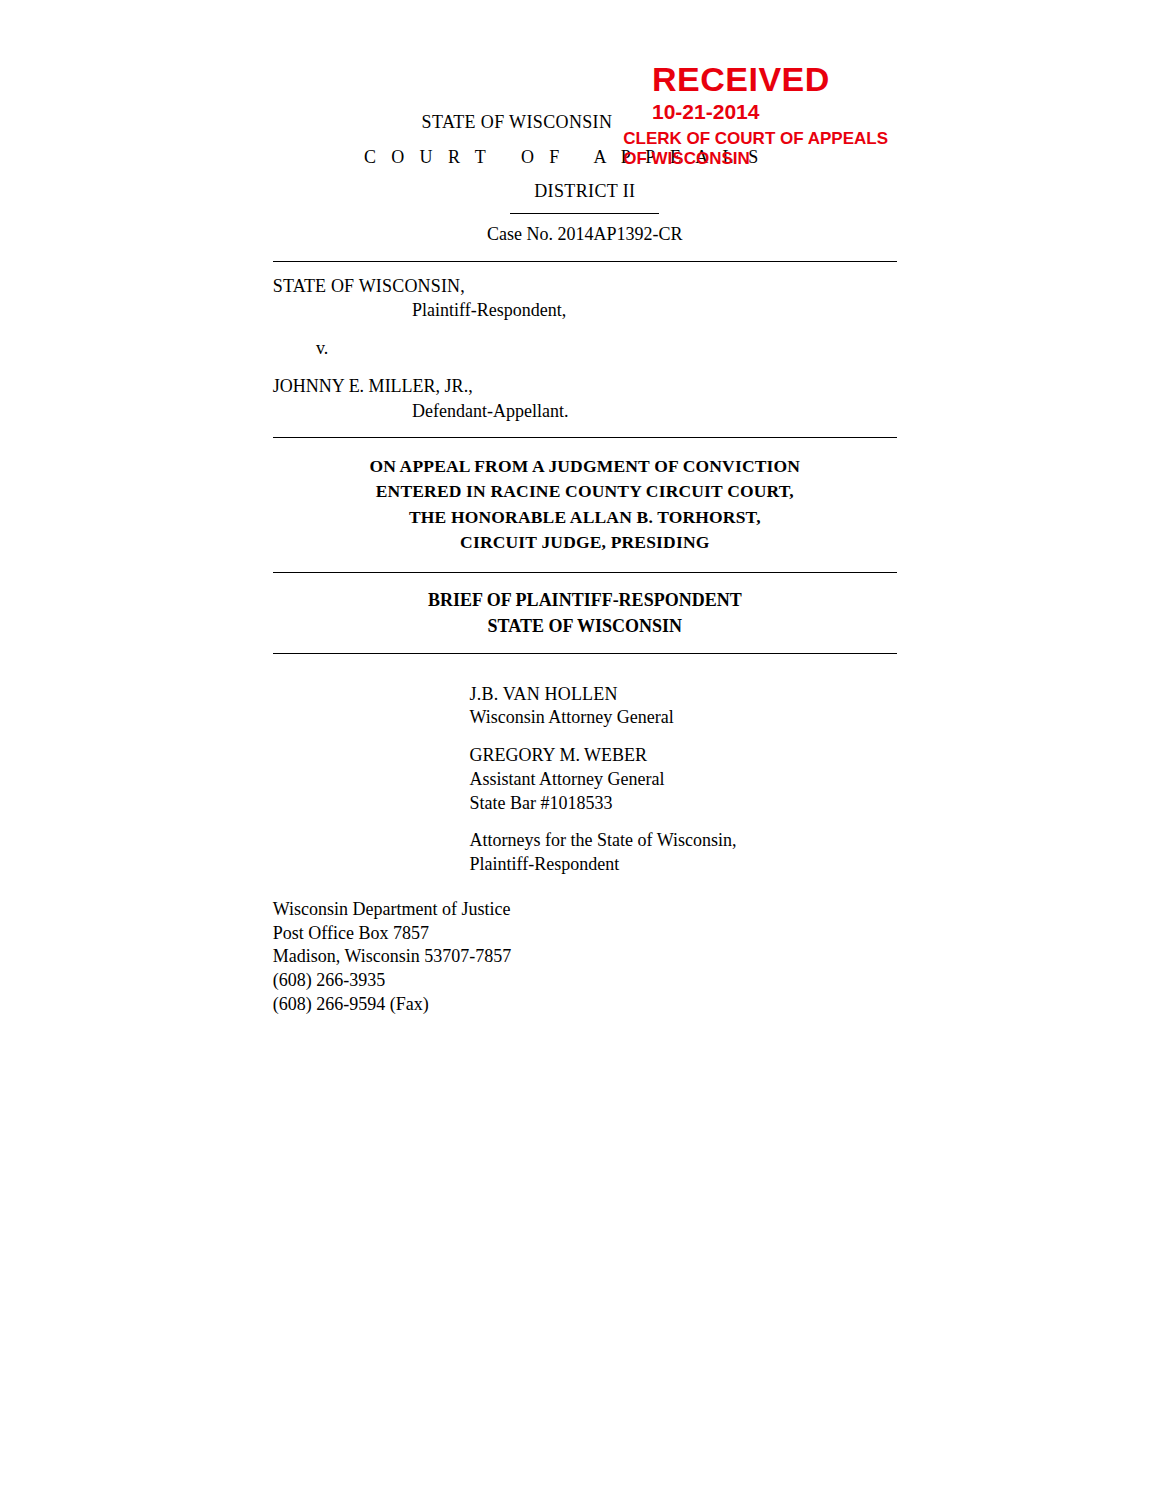RECEIVED
10-21-2014
CLERK OF COURT OF APPEALS
OF WISCONSIN
STATE OF WISCONSIN
C O U R T O F A P P E A L S
DISTRICT II
Case No. 2014AP1392-CR
STATE OF WISCONSIN,
Plaintiff-Respondent,
v.
JOHNNY E. MILLER, JR.,
Defendant-Appellant.
ON APPEAL FROM A JUDGMENT OF CONVICTION
ENTERED IN RACINE COUNTY CIRCUIT COURT,
THE HONORABLE ALLAN B. TORHORST,
CIRCUIT JUDGE, PRESIDING
BRIEF OF PLAINTIFF-RESPONDENT
STATE OF WISCONSIN
J.B. VAN HOLLEN
Wisconsin Attorney General
GREGORY M. WEBER
Assistant Attorney General
State Bar #1018533
Attorneys for the State of Wisconsin,
Plaintiff-Respondent
Wisconsin Department of Justice
Post Office Box 7857
Madison, Wisconsin 53707-7857
(608) 266-3935
(608) 266-9594 (Fax)